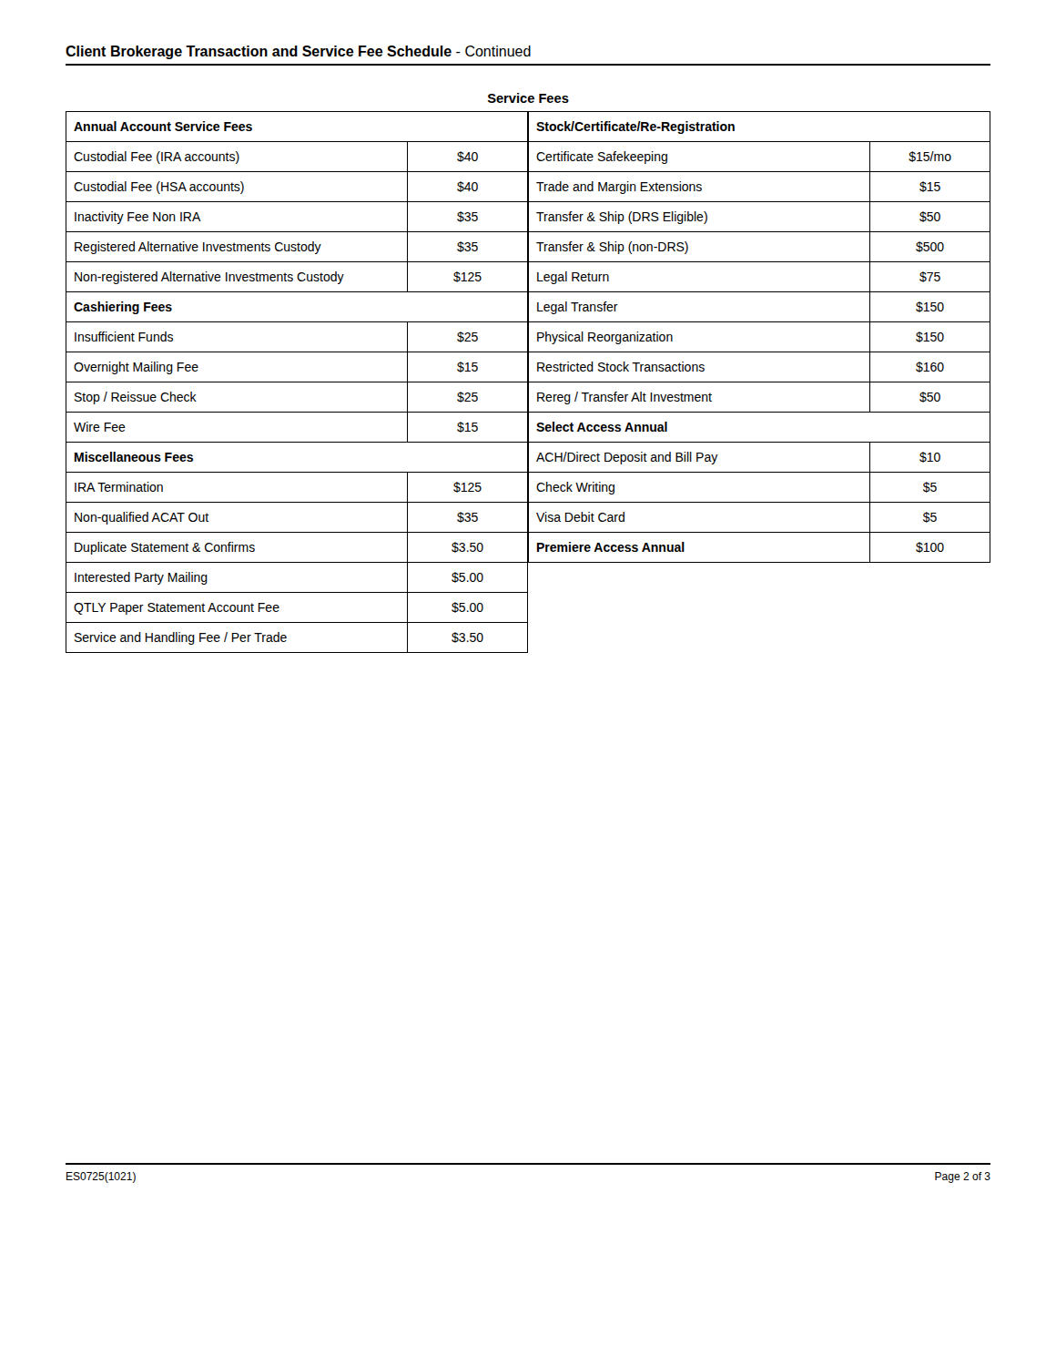Client Brokerage Transaction and Service Fee Schedule - Continued
Service Fees
| / Annual Account Service Fees / / Custodial Fee (IRA accounts) / $40 / / Custodial Fee (HSA accounts) / $40 / / Inactivity Fee Non IRA / $35 / / Registered Alternative Investments Custody / $35 / / Non-registered Alternative Investments Custody / $125 / / Cashiering Fees / / Insufficient Funds / $25 / / Overnight Mailing Fee / $15 / / Stop / Reissue Check / $25 / / Wire Fee / $15 / / Miscellaneous Fees / / IRA Termination / $125 / / Non-qualified ACAT Out / $35 / / Duplicate Statement & Confirms / $3.50 / / Interested Party Mailing / $5.00 / / QTLY Paper Statement Account Fee / $5.00 / / Service and Handling Fee / Per Trade / $3.50 / | / Stock/Certificate/Re-Registration / / Certificate Safekeeping / $15/mo / / Trade and Margin Extensions / $15 / / Transfer & Ship (DRS Eligible) / $50 / / Transfer & Ship (non-DRS) / $500 / / Legal Return / $75 / / Legal Transfer / $150 / / Physical Reorganization / $150 / / Restricted Stock Transactions / $160 / / Rereg / Transfer Alt Investment / $50 / / Select Access Annual / / ACH/Direct Deposit and Bill Pay / $10 / / Check Writing / $5 / / Visa Debit Card / $5 / / Premiere Access Annual / $100 / |
ES0725(1021) Page 2 of 3